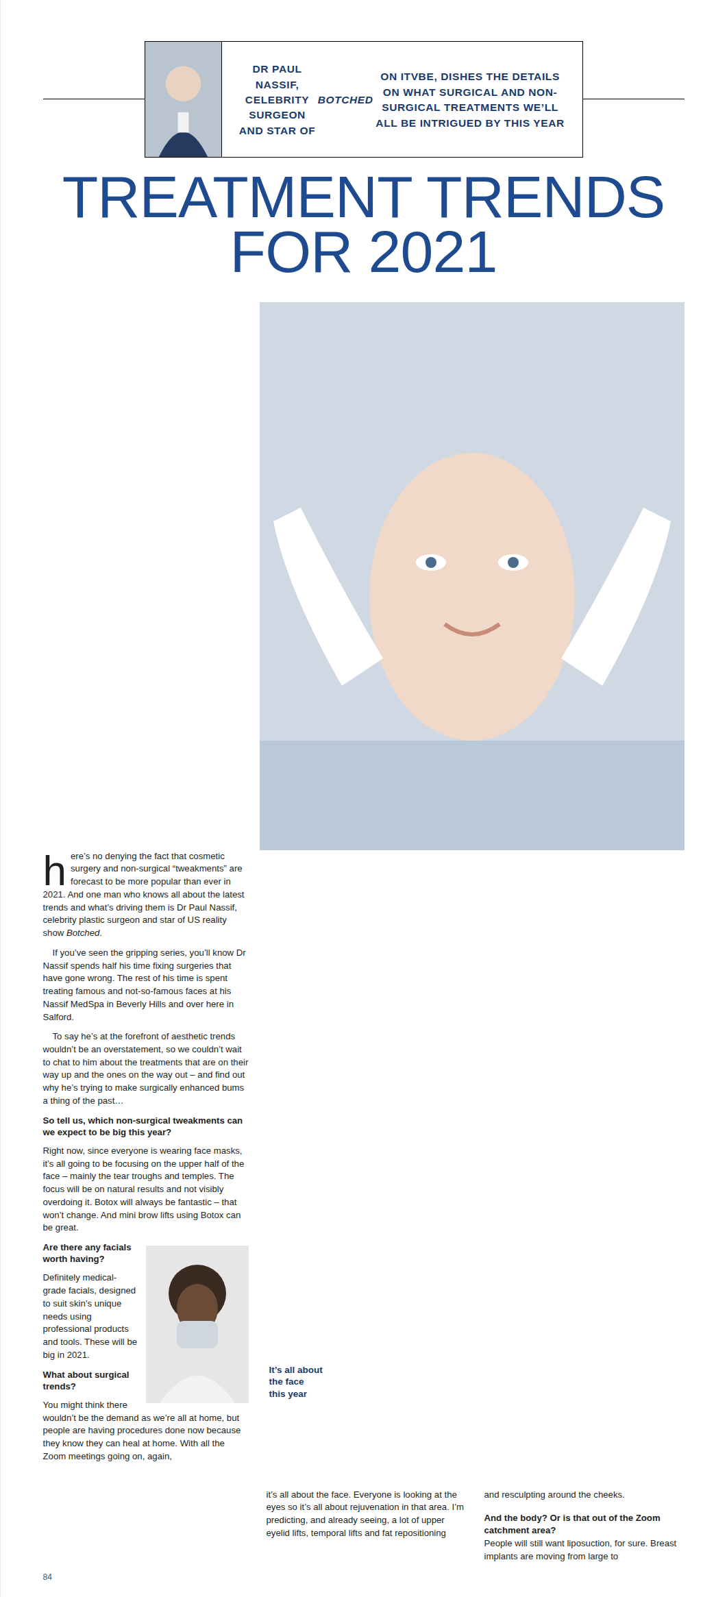DR PAUL NASSIF, CELEBRITY SURGEON AND STAR OF BOTCHED ON ITVBE, DISHES THE DETAILS ON WHAT SURGICAL AND NON-SURGICAL TREATMENTS WE’LL ALL BE INTRIGUED BY THIS YEAR
TREATMENT TRENDS
FOR 2021
here’s no denying the fact that cosmetic surgery and non-surgical “tweakments” are forecast to be more popular than ever in 2021. And one man who knows all about the latest trends and what’s driving them is Dr Paul Nassif, celebrity plastic surgeon and star of US reality show Botched.
If you’ve seen the gripping series, you’ll know Dr Nassif spends half his time fixing surgeries that have gone wrong. The rest of his time is spent treating famous and not-so-famous faces at his Nassif MedSpa in Beverly Hills and over here in Salford.
To say he’s at the forefront of aesthetic trends wouldn’t be an overstatement, so we couldn’t wait to chat to him about the treatments that are on their way up and the ones on the way out – and find out why he’s trying to make surgically enhanced bums a thing of the past…
So tell us, which non-surgical tweakments can we expect to be big this year?
Right now, since everyone is wearing face masks, it’s all going to be focusing on the upper half of the face – mainly the tear troughs and temples. The focus will be on natural results and not visibly overdoing it. Botox will always be fantastic – that won’t change. And mini brow lifts using Botox can be great.
Are there any facials worth having?
Definitely medical-grade facials, designed to suit skin’s unique needs using professional products and tools. These will be big in 2021.
What about surgical trends?
You might think there wouldn’t be the demand as we’re all at home, but people are having procedures done now because they know they can heal at home. With all the Zoom meetings going on, again,
It’s all about
the face
this year
it’s all about the face. Everyone is looking at the eyes so it’s all about rejuvenation in that area. I’m predicting, and already seeing, a lot of upper eyelid lifts, temporal lifts and fat repositioning
and resculpting around the cheeks.
And the body? Or is that out of the Zoom catchment area?
People will still want liposuction, for sure. Breast implants are moving from large to
84